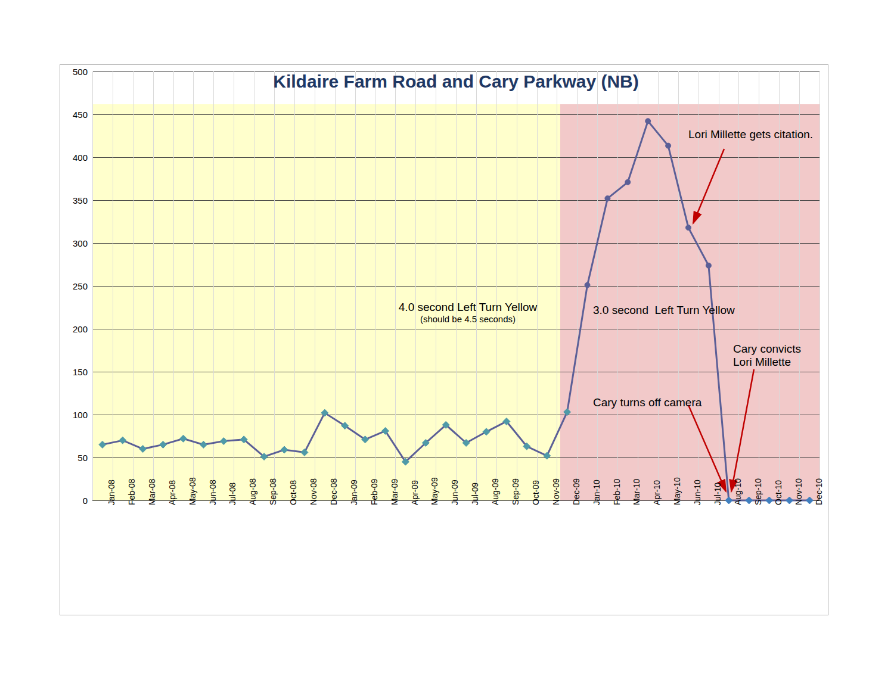500
450
400
350
300
250
200
150
100
50
0
Kildaire Farm Road and Cary Parkway (NB)
4.0 second Left Turn Yellow(should be 4.5 seconds)
3.0 second Left Turn Yellow
Lori Millette gets citation.
Cary convicts Lori Millette
Cary turns off camera
Jan-08
Feb-08
Mar-08
Apr-08
May-08
Jun-08
Jul-08
Aug-08
Sep-08
Oct-08
Nov-08
Dec-08
Jan-09
Feb-09
Mar-09
Apr-09
May-09
Jun-09
Jul-09
Aug-09
Sep-09
Oct-09
Nov-09
Dec-09
Jan-10
Feb-10
Mar-10
Apr-10
May-10
Jun-10
Jul-10
Aug-10
Sep-10
Oct-10
Nov-10
Dec-10